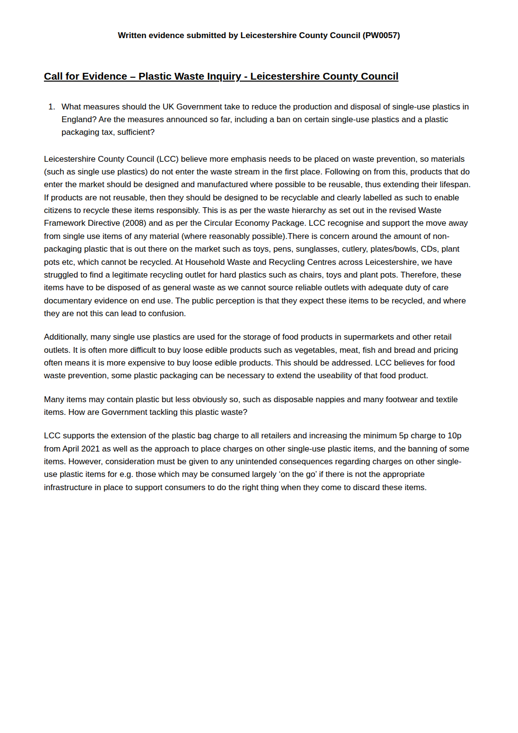Written evidence submitted by Leicestershire County Council (PW0057)
Call for Evidence – Plastic Waste Inquiry - Leicestershire County Council
What measures should the UK Government take to reduce the production and disposal of single-use plastics in England? Are the measures announced so far, including a ban on certain single-use plastics and a plastic packaging tax, sufficient?
Leicestershire County Council (LCC) believe more emphasis needs to be placed on waste prevention, so materials (such as single use plastics) do not enter the waste stream in the first place. Following on from this, products that do enter the market should be designed and manufactured where possible to be reusable, thus extending their lifespan. If products are not reusable, then they should be designed to be recyclable and clearly labelled as such to enable citizens to recycle these items responsibly. This is as per the waste hierarchy as set out in the revised Waste Framework Directive (2008) and as per the Circular Economy Package. LCC recognise and support the move away from single use items of any material (where reasonably possible).There is concern around the amount of non-packaging plastic that is out there on the market such as toys, pens, sunglasses, cutlery, plates/bowls, CDs, plant pots etc, which cannot be recycled. At Household Waste and Recycling Centres across Leicestershire, we have struggled to find a legitimate recycling outlet for hard plastics such as chairs, toys and plant pots. Therefore, these items have to be disposed of as general waste as we cannot source reliable outlets with adequate duty of care documentary evidence on end use. The public perception is that they expect these items to be recycled, and where they are not this can lead to confusion.
Additionally, many single use plastics are used for the storage of food products in supermarkets and other retail outlets. It is often more difficult to buy loose edible products such as vegetables, meat, fish and bread and pricing often means it is more expensive to buy loose edible products. This should be addressed. LCC believes for food waste prevention, some plastic packaging can be necessary to extend the useability of that food product.
Many items may contain plastic but less obviously so, such as disposable nappies and many footwear and textile items. How are Government tackling this plastic waste?
LCC supports the extension of the plastic bag charge to all retailers and increasing the minimum 5p charge to 10p from April 2021 as well as the approach to place charges on other single-use plastic items, and the banning of some items. However, consideration must be given to any unintended consequences regarding charges on other single-use plastic items for e.g. those which may be consumed largely ‘on the go’ if there is not the appropriate infrastructure in place to support consumers to do the right thing when they come to discard these items.